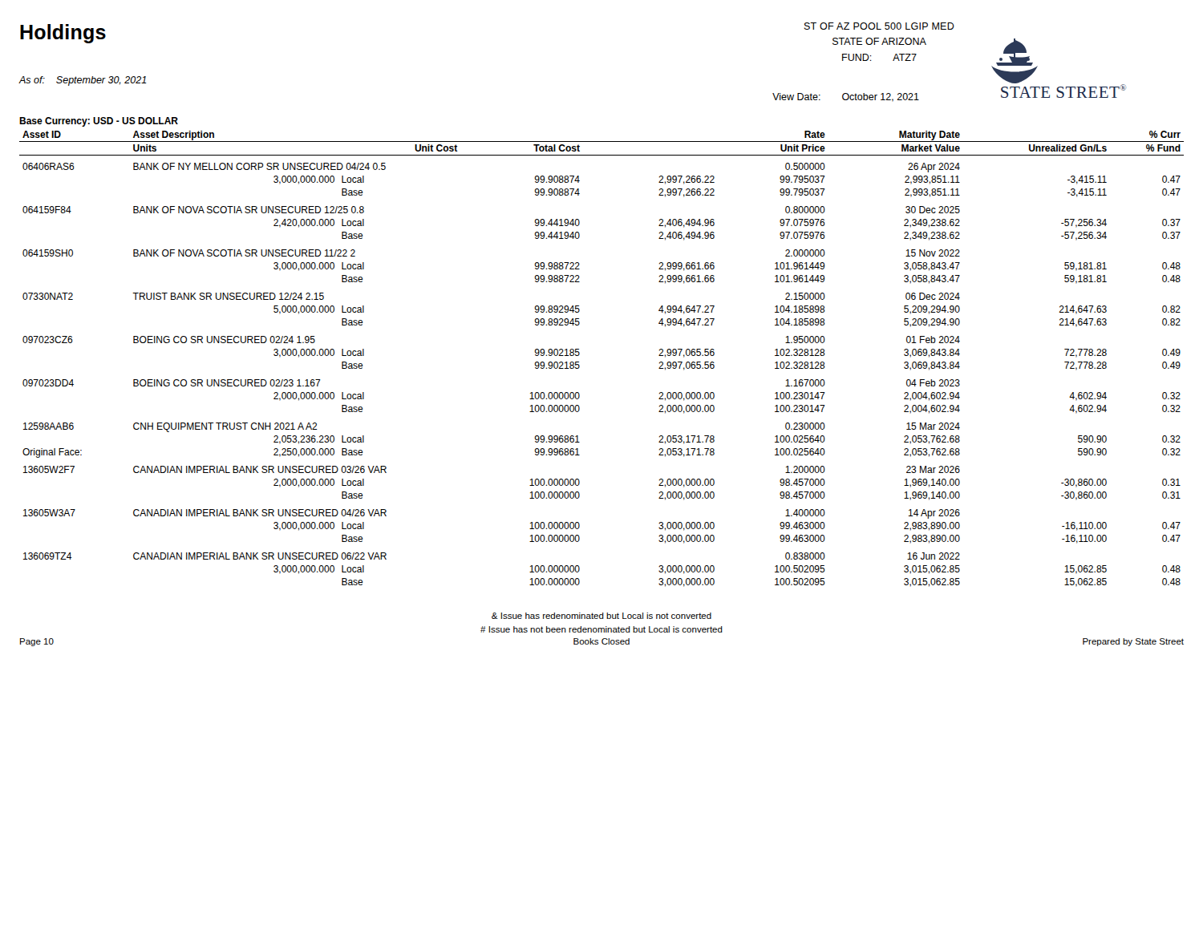Holdings
As of: September 30, 2021
ST OF AZ POOL 500 LGIP MED
STATE OF ARIZONA
FUND: ATZ7
View Date:October 12, 2021
STATE STREET®
Base Currency: USD - US DOLLAR
| Asset ID | Asset Description | | | | Rate | Maturity Date | | % Curr |
| --- | --- | --- | --- | --- | --- | --- | --- | --- |
| | Units | Unit Cost | Total Cost | | Unit Price | Market Value | Unrealized Gn/Ls | % Fund |
| 06406RAS6 | BANK OF NY MELLON CORP SR UNSECURED 04/24 0.5 | 0.500000 | 26 Apr 2024 | | |
| | 3,000,000.000 | Local | 99.908874 | 2,997,266.22 | 99.795037 | 2,993,851.11 | -3,415.11 | 0.47 |
| | | Base | 99.908874 | 2,997,266.22 | 99.795037 | 2,993,851.11 | -3,415.11 | 0.47 |
| 064159F84 | BANK OF NOVA SCOTIA SR UNSECURED 12/25 0.8 | 0.800000 | 30 Dec 2025 | | |
| | 2,420,000.000 | Local | 99.441940 | 2,406,494.96 | 97.075976 | 2,349,238.62 | -57,256.34 | 0.37 |
| | | Base | 99.441940 | 2,406,494.96 | 97.075976 | 2,349,238.62 | -57,256.34 | 0.37 |
| 064159SH0 | BANK OF NOVA SCOTIA SR UNSECURED 11/22 2 | 2.000000 | 15 Nov 2022 | | |
| | 3,000,000.000 | Local | 99.988722 | 2,999,661.66 | 101.961449 | 3,058,843.47 | 59,181.81 | 0.48 |
| | | Base | 99.988722 | 2,999,661.66 | 101.961449 | 3,058,843.47 | 59,181.81 | 0.48 |
| 07330NAT2 | TRUIST BANK SR UNSECURED 12/24 2.15 | 2.150000 | 06 Dec 2024 | | |
| | 5,000,000.000 | Local | 99.892945 | 4,994,647.27 | 104.185898 | 5,209,294.90 | 214,647.63 | 0.82 |
| | | Base | 99.892945 | 4,994,647.27 | 104.185898 | 5,209,294.90 | 214,647.63 | 0.82 |
| 097023CZ6 | BOEING CO SR UNSECURED 02/24 1.95 | 1.950000 | 01 Feb 2024 | | |
| | 3,000,000.000 | Local | 99.902185 | 2,997,065.56 | 102.328128 | 3,069,843.84 | 72,778.28 | 0.49 |
| | | Base | 99.902185 | 2,997,065.56 | 102.328128 | 3,069,843.84 | 72,778.28 | 0.49 |
| 097023DD4 | BOEING CO SR UNSECURED 02/23 1.167 | 1.167000 | 04 Feb 2023 | | |
| | 2,000,000.000 | Local | 100.000000 | 2,000,000.00 | 100.230147 | 2,004,602.94 | 4,602.94 | 0.32 |
| | | Base | 100.000000 | 2,000,000.00 | 100.230147 | 2,004,602.94 | 4,602.94 | 0.32 |
| 12598AAB6 | CNH EQUIPMENT TRUST CNH 2021 A A2 | 0.230000 | 15 Mar 2024 | | |
| | 2,053,236.230 | Local | 99.996861 | 2,053,171.78 | 100.025640 | 2,053,762.68 | 590.90 | 0.32 |
| Original Face: | 2,250,000.000 | Base | 99.996861 | 2,053,171.78 | 100.025640 | 2,053,762.68 | 590.90 | 0.32 |
| 13605W2F7 | CANADIAN IMPERIAL BANK SR UNSECURED 03/26 VAR | 1.200000 | 23 Mar 2026 | | |
| | 2,000,000.000 | Local | 100.000000 | 2,000,000.00 | 98.457000 | 1,969,140.00 | -30,860.00 | 0.31 |
| | | Base | 100.000000 | 2,000,000.00 | 98.457000 | 1,969,140.00 | -30,860.00 | 0.31 |
| 13605W3A7 | CANADIAN IMPERIAL BANK SR UNSECURED 04/26 VAR | 1.400000 | 14 Apr 2026 | | |
| | 3,000,000.000 | Local | 100.000000 | 3,000,000.00 | 99.463000 | 2,983,890.00 | -16,110.00 | 0.47 |
| | | Base | 100.000000 | 3,000,000.00 | 99.463000 | 2,983,890.00 | -16,110.00 | 0.47 |
| 136069TZ4 | CANADIAN IMPERIAL BANK SR UNSECURED 06/22 VAR | 0.838000 | 16 Jun 2022 | | |
| | 3,000,000.000 | Local | 100.000000 | 3,000,000.00 | 100.502095 | 3,015,062.85 | 15,062.85 | 0.48 |
| | | Base | 100.000000 | 3,000,000.00 | 100.502095 | 3,015,062.85 | 15,062.85 | 0.48 |
& Issue has redenominated but Local is not converted
# Issue has not been redenominated but Local is converted
Page 10
Books Closed
Prepared by State Street